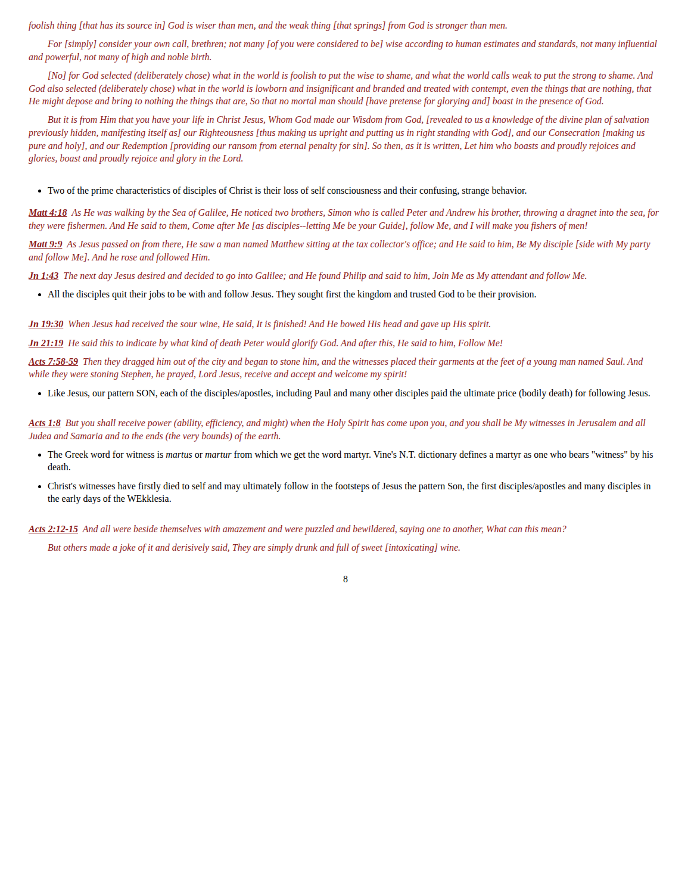foolish thing [that has its source in] God is wiser than men, and the weak thing [that springs] from God is stronger than men.
For [simply] consider your own call, brethren; not many [of you were considered to be] wise according to human estimates and standards, not many influential and powerful, not many of high and noble birth.
[No] for God selected (deliberately chose) what in the world is foolish to put the wise to shame, and what the world calls weak to put the strong to shame. And God also selected (deliberately chose) what in the world is lowborn and insignificant and branded and treated with contempt, even the things that are nothing, that He might depose and bring to nothing the things that are, So that no mortal man should [have pretense for glorying and] boast in the presence of God.
But it is from Him that you have your life in Christ Jesus, Whom God made our Wisdom from God, [revealed to us a knowledge of the divine plan of salvation previously hidden, manifesting itself as] our Righteousness [thus making us upright and putting us in right standing with God], and our Consecration [making us pure and holy], and our Redemption [providing our ransom from eternal penalty for sin]. So then, as it is written, Let him who boasts and proudly rejoices and glories, boast and proudly rejoice and glory in the Lord.
Two of the prime characteristics of disciples of Christ is their loss of self consciousness and their confusing, strange behavior.
Matt 4:18 As He was walking by the Sea of Galilee, He noticed two brothers, Simon who is called Peter and Andrew his brother, throwing a dragnet into the sea, for they were fishermen. And He said to them, Come after Me [as disciples--letting Me be your Guide], follow Me, and I will make you fishers of men!
Matt 9:9 As Jesus passed on from there, He saw a man named Matthew sitting at the tax collector's office; and He said to him, Be My disciple [side with My party and follow Me]. And he rose and followed Him.
Jn 1:43 The next day Jesus desired and decided to go into Galilee; and He found Philip and said to him, Join Me as My attendant and follow Me.
All the disciples quit their jobs to be with and follow Jesus. They sought first the kingdom and trusted God to be their provision.
Jn 19:30 When Jesus had received the sour wine, He said, It is finished! And He bowed His head and gave up His spirit.
Jn 21:19 He said this to indicate by what kind of death Peter would glorify God. And after this, He said to him, Follow Me!
Acts 7:58-59 Then they dragged him out of the city and began to stone him, and the witnesses placed their garments at the feet of a young man named Saul. And while they were stoning Stephen, he prayed, Lord Jesus, receive and accept and welcome my spirit!
Like Jesus, our pattern SON, each of the disciples/apostles, including Paul and many other disciples paid the ultimate price (bodily death) for following Jesus.
Acts 1:8 But you shall receive power (ability, efficiency, and might) when the Holy Spirit has come upon you, and you shall be My witnesses in Jerusalem and all Judea and Samaria and to the ends (the very bounds) of the earth.
The Greek word for witness is martus or martur from which we get the word martyr. Vine's N.T. dictionary defines a martyr as one who bears "witness" by his death.
Christ's witnesses have firstly died to self and may ultimately follow in the footsteps of Jesus the pattern Son, the first disciples/apostles and many disciples in the early days of the WEkklesia.
Acts 2:12-15 And all were beside themselves with amazement and were puzzled and bewildered, saying one to another, What can this mean?
But others made a joke of it and derisively said, They are simply drunk and full of sweet [intoxicating] wine.
8